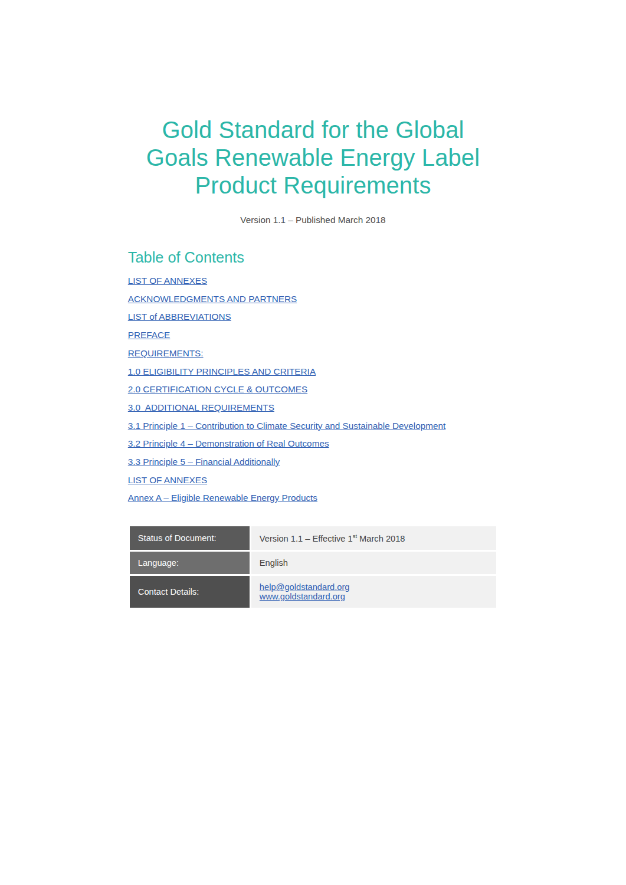Gold Standard for the Global Goals Renewable Energy Label Product Requirements
Version 1.1 – Published March 2018
Table of Contents
LIST OF ANNEXES
ACKNOWLEDGMENTS AND PARTNERS
LIST of ABBREVIATIONS
PREFACE
REQUIREMENTS:
1.0 ELIGIBILITY PRINCIPLES AND CRITERIA
2.0 CERTIFICATION CYCLE & OUTCOMES
3.0 ADDITIONAL REQUIREMENTS
3.1 Principle 1 – Contribution to Climate Security and Sustainable Development
3.2 Principle 4 – Demonstration of Real Outcomes
3.3 Principle 5 – Financial Additionally
LIST OF ANNEXES
Annex A – Eligible Renewable Energy Products
| Status of Document: | Version 1.1 – Effective 1 st March 2018 |
| Language: | English |
| Contact Details: | help@goldstandard.org www.goldstandard.org |